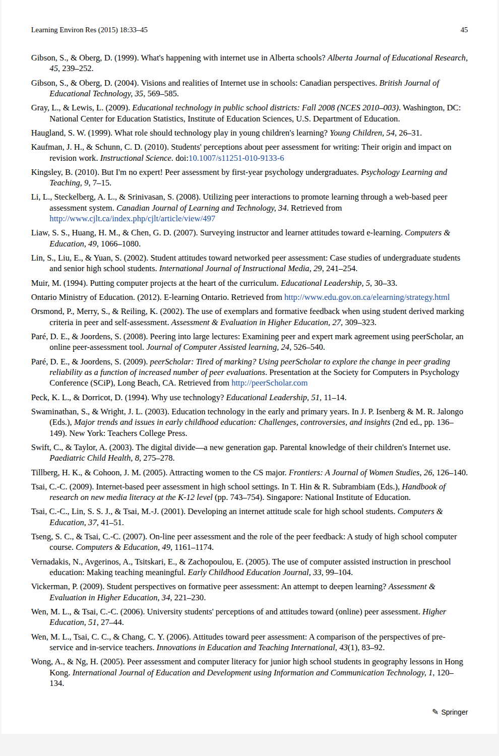Learning Environ Res (2015) 18:33–45 45
Gibson, S., & Oberg, D. (1999). What's happening with internet use in Alberta schools? Alberta Journal of Educational Research, 45, 239–252.
Gibson, S., & Oberg, D. (2004). Visions and realities of Internet use in schools: Canadian perspectives. British Journal of Educational Technology, 35, 569–585.
Gray, L., & Lewis, L. (2009). Educational technology in public school districts: Fall 2008 (NCES 2010–003). Washington, DC: National Center for Education Statistics, Institute of Education Sciences, U.S. Department of Education.
Haugland, S. W. (1999). What role should technology play in young children's learning? Young Children, 54, 26–31.
Kaufman, J. H., & Schunn, C. D. (2010). Students' perceptions about peer assessment for writing: Their origin and impact on revision work. Instructional Science. doi:10.1007/s11251-010-9133-6
Kingsley, B. (2010). But I'm no expert! Peer assessment by first-year psychology undergraduates. Psychology Learning and Teaching, 9, 7–15.
Li, L., Steckelberg, A. L., & Srinivasan, S. (2008). Utilizing peer interactions to promote learning through a web-based peer assessment system. Canadian Journal of Learning and Technology, 34. Retrieved from http://www.cjlt.ca/index.php/cjlt/article/view/497
Liaw, S. S., Huang, H. M., & Chen, G. D. (2007). Surveying instructor and learner attitudes toward e-learning. Computers & Education, 49, 1066–1080.
Lin, S., Liu, E., & Yuan, S. (2002). Student attitudes toward networked peer assessment: Case studies of undergraduate students and senior high school students. International Journal of Instructional Media, 29, 241–254.
Muir, M. (1994). Putting computer projects at the heart of the curriculum. Educational Leadership, 5, 30–33.
Ontario Ministry of Education. (2012). E-learning Ontario. Retrieved from http://www.edu.gov.on.ca/elearning/strategy.html
Orsmond, P., Merry, S., & Reiling, K. (2002). The use of exemplars and formative feedback when using student derived marking criteria in peer and self-assessment. Assessment & Evaluation in Higher Education, 27, 309–323.
Paré, D. E., & Joordens, S. (2008). Peering into large lectures: Examining peer and expert mark agreement using peerScholar, an online peer-assessment tool. Journal of Computer Assisted learning, 24, 526–540.
Paré, D. E., & Joordens, S. (2009). peerScholar: Tired of marking? Using peerScholar to explore the change in peer grading reliability as a function of increased number of peer evaluations. Presentation at the Society for Computers in Psychology Conference (SCiP), Long Beach, CA. Retrieved from http://peerScholar.com
Peck, K. L., & Dorricot, D. (1994). Why use technology? Educational Leadership, 51, 11–14.
Swaminathan, S., & Wright, J. L. (2003). Education technology in the early and primary years. In J. P. Isenberg & M. R. Jalongo (Eds.), Major trends and issues in early childhood education: Challenges, controversies, and insights (2nd ed., pp. 136–149). New York: Teachers College Press.
Swift, C., & Taylor, A. (2003). The digital divide—a new generation gap. Parental knowledge of their children's Internet use. Paediatric Child Health, 8, 275–278.
Tillberg, H. K., & Cohoon, J. M. (2005). Attracting women to the CS major. Frontiers: A Journal of Women Studies, 26, 126–140.
Tsai, C.-C. (2009). Internet-based peer assessment in high school settings. In T. Hin & R. Subrambiam (Eds.), Handbook of research on new media literacy at the K-12 level (pp. 743–754). Singapore: National Institute of Education.
Tsai, C.-C., Lin, S. S. J., & Tsai, M.-J. (2001). Developing an internet attitude scale for high school students. Computers & Education, 37, 41–51.
Tseng, S. C., & Tsai, C.-C. (2007). On-line peer assessment and the role of the peer feedback: A study of high school computer course. Computers & Education, 49, 1161–1174.
Vernadakis, N., Avgerinos, A., Tsitskari, E., & Zachopoulou, E. (2005). The use of computer assisted instruction in preschool education: Making teaching meaningful. Early Childhood Education Journal, 33, 99–104.
Vickerman, P. (2009). Student perspectives on formative peer assessment: An attempt to deepen learning? Assessment & Evaluation in Higher Education, 34, 221–230.
Wen, M. L., & Tsai, C.-C. (2006). University students' perceptions of and attitudes toward (online) peer assessment. Higher Education, 51, 27–44.
Wen, M. L., Tsai, C. C., & Chang, C. Y. (2006). Attitudes toward peer assessment: A comparison of the perspectives of pre- service and in-service teachers. Innovations in Education and Teaching International, 43(1), 83–92.
Wong, A., & Ng, H. (2005). Peer assessment and computer literacy for junior high school students in geography lessons in Hong Kong. International Journal of Education and Development using Information and Communication Technology, 1, 120–134.
✎Springer